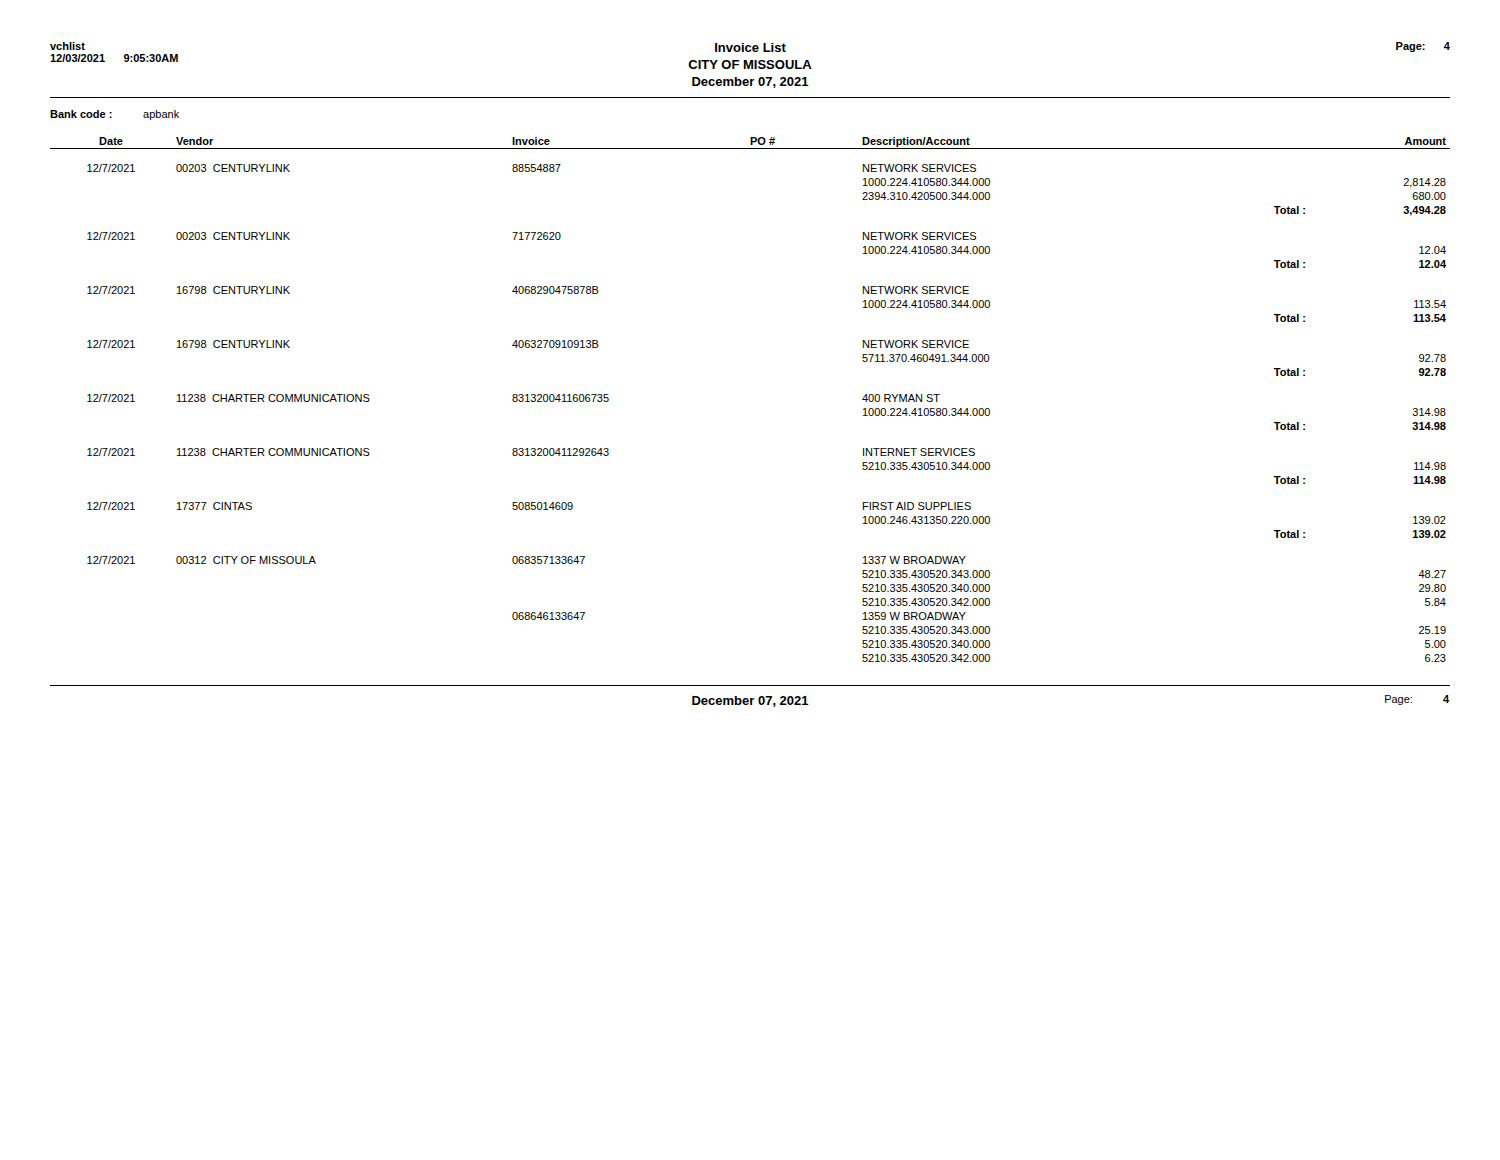| vchlist 12/03/2021 9:05:30AM | Invoice List CITY OF MISSOULA December 07, 2021 | Page: 4 |
Bank code : apbank
| Date | Vendor | Invoice | PO # | Description/Account | | Amount |
| 12/7/2021 | 00203 CENTURYLINK | 88554887 | | NETWORK SERVICES | | |
| | | | | 1000.224.410580.344.000 | | 2,814.28 |
| | | | | 2394.310.420500.344.000 | | 680.00 |
| | | | | | Total : | 3,494.28 |
| 12/7/2021 | 00203 CENTURYLINK | 71772620 | | NETWORK SERVICES | | |
| | | | | 1000.224.410580.344.000 | | 12.04 |
| | | | | | Total : | 12.04 |
| 12/7/2021 | 16798 CENTURYLINK | 4068290475878B | | NETWORK SERVICE | | |
| | | | | 1000.224.410580.344.000 | | 113.54 |
| | | | | | Total : | 113.54 |
| 12/7/2021 | 16798 CENTURYLINK | 4063270910913B | | NETWORK SERVICE | | |
| | | | | 5711.370.460491.344.000 | | 92.78 |
| | | | | | Total : | 92.78 |
| 12/7/2021 | 11238 CHARTER COMMUNICATIONS | 8313200411606735 | | 400 RYMAN ST | | |
| | | | | 1000.224.410580.344.000 | | 314.98 |
| | | | | | Total : | 314.98 |
| 12/7/2021 | 11238 CHARTER COMMUNICATIONS | 8313200411292643 | | INTERNET SERVICES | | |
| | | | | 5210.335.430510.344.000 | | 114.98 |
| | | | | | Total : | 114.98 |
| 12/7/2021 | 17377 CINTAS | 5085014609 | | FIRST AID SUPPLIES | | |
| | | | | 1000.246.431350.220.000 | | 139.02 |
| | | | | | Total : | 139.02 |
| 12/7/2021 | 00312 CITY OF MISSOULA | 068357133647 | | 1337 W BROADWAY | | |
| | | | | 5210.335.430520.343.000 | | 48.27 |
| | | | | 5210.335.430520.340.000 | | 29.80 |
| | | | | 5210.335.430520.342.000 | | 5.84 |
| | | 068646133647 | | 1359 W BROADWAY | | |
| | | | | 5210.335.430520.343.000 | | 25.19 |
| | | | | 5210.335.430520.340.000 | | 5.00 |
| | | | | 5210.335.430520.342.000 | | 6.23 |
| | December 07, 2021 | Page: 4 |